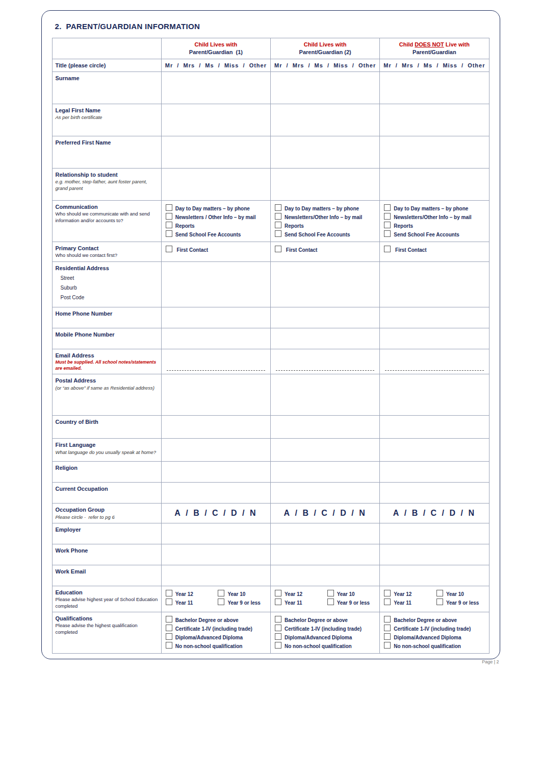2. PARENT/GUARDIAN INFORMATION
| | Child Lives with Parent/Guardian (1) | Child Lives with Parent/Guardian (2) | Child DOES NOT Live with Parent/Guardian |
| --- | --- | --- | --- |
| Title (please circle) | Mr / Mrs / Ms / Miss / Other | Mr / Mrs / Ms / Miss / Other | Mr / Mrs / Ms / Miss / Other |
| Surname | | | |
| Legal First Name As per birth certificate | | | |
| Preferred First Name | | | |
| Relationship to student e.g. mother, step-father, aunt foster parent, grand parent | | | |
| Communication Who should we communicate with and send information and/or accounts to? | Day to Day matters – by phone Newsletters / Other Info – by mail Reports Send School Fee Accounts | Day to Day matters – by phone Newsletters/Other Info – by mail Reports Send School Fee Accounts | Day to Day matters – by phone Newsletters/Other Info – by mail Reports Send School Fee Accounts |
| Primary Contact Who should we contact first? | First Contact | First Contact | First Contact |
| Residential Address Street Suburb Post Code | | | |
| Home Phone Number | | | |
| Mobile Phone Number | | | |
| Email Address Must be supplied. All school notes/statements are emailed. | | | |
| Postal Address (or “as above” if same as Residential address) | | | |
| Country of Birth | | | |
| First Language What language do you usually speak at home? | | | |
| Religion | | | |
| Current Occupation | | | |
| Occupation Group Please circle - refer to pg 6 | A / B / C / D / N | A / B / C / D / N | A / B / C / D / N |
| Employer | | | |
| Work Phone | | | |
| Work Email | | | |
| Education Please advise highest year of School Education completed | Year 12 Year 11 Year 10 Year 9 or less | Year 12 Year 11 Year 10 Year 9 or less | Year 12 Year 11 Year 10 Year 9 or less |
| Qualifications Please advise the highest qualification completed | Bachelor Degree or above Certificate 1-IV (including trade) Diploma/Advanced Diploma No non-school qualification | Bachelor Degree or above Certificate 1-IV (including trade) Diploma/Advanced Diploma No non-school qualification | Bachelor Degree or above Certificate 1-IV (including trade) Diploma/Advanced Diploma No non-school qualification |
Page | 2